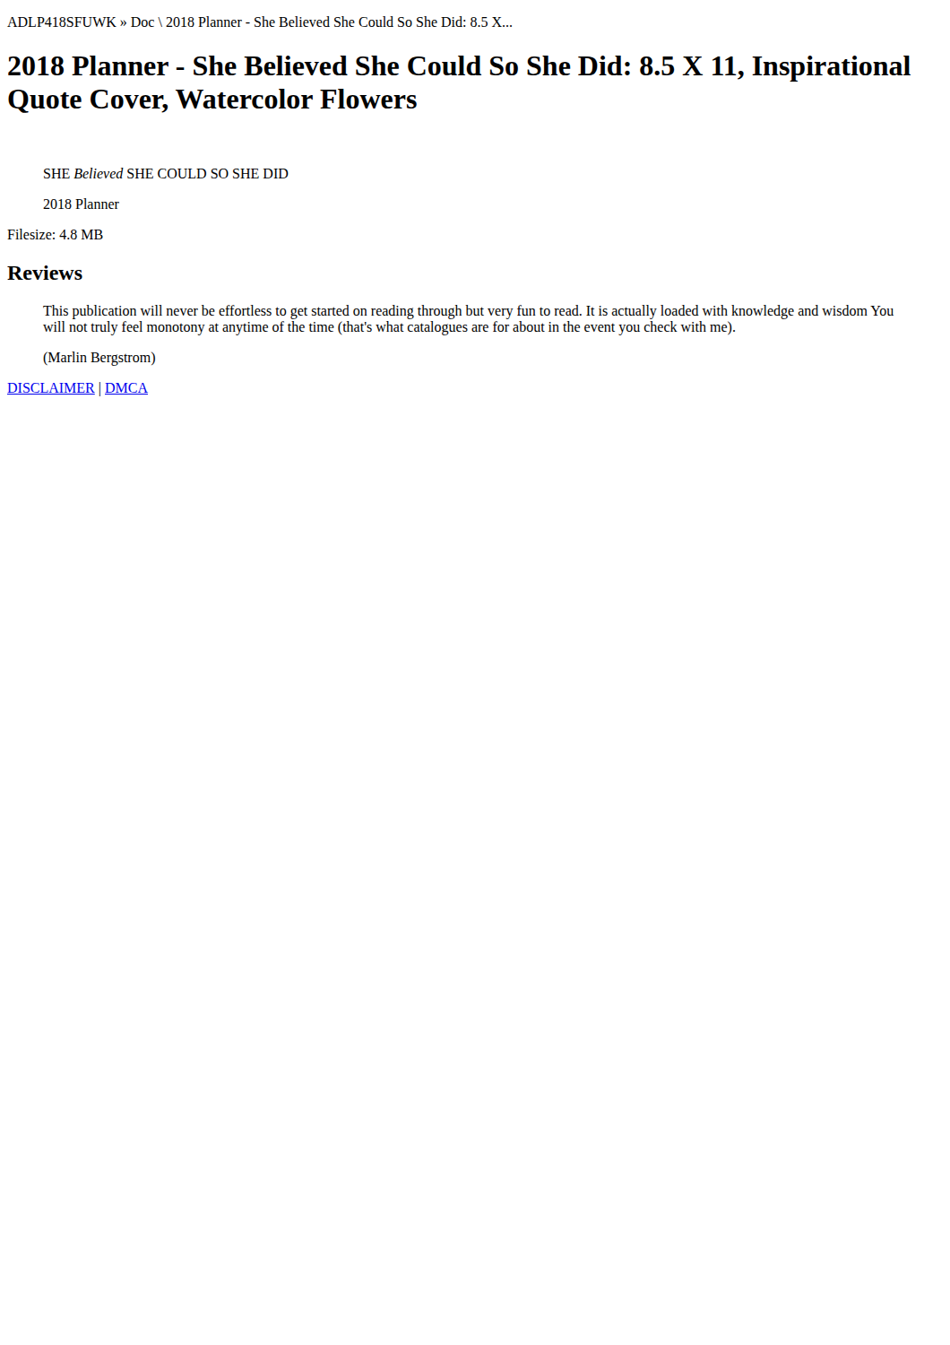ADLP418SFUWK » Doc \ 2018 Planner - She Believed She Could So She Did: 8.5 X...
2018 Planner - She Believed She Could So She Did: 8.5 X 11, Inspirational Quote Cover, Watercolor Flowers
SHE Believed SHE COULD SO SHE DID
2018 Planner
Filesize: 4.8 MB
Reviews
This publication will never be effortless to get started on reading through but very fun to read. It is actually loaded with knowledge and wisdom You will not truly feel monotony at anytime of the time (that's what catalogues are for about in the event you check with me).
(Marlin Bergstrom)
DISCLAIMER | DMCA